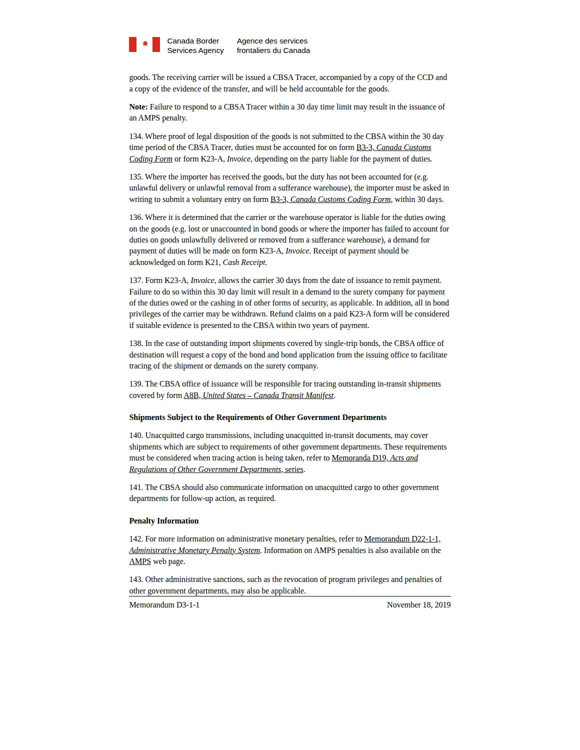Canada Border
Services Agency
Agence des services
frontaliers du Canada
goods. The receiving carrier will be issued a CBSA Tracer, accompanied by a copy of the CCD and a copy of the evidence of the transfer, and will be held accountable for the goods.
Note: Failure to respond to a CBSA Tracer within a 30 day time limit may result in the issuance of an AMPS penalty.
134. Where proof of legal disposition of the goods is not submitted to the CBSA within the 30 day time period of the CBSA Tracer, duties must be accounted for on form B3-3, Canada Customs Coding Form or form K23-A, Invoice, depending on the party liable for the payment of duties.
135. Where the importer has received the goods, but the duty has not been accounted for (e.g. unlawful delivery or unlawful removal from a sufferance warehouse), the importer must be asked in writing to submit a voluntary entry on form B3-3, Canada Customs Coding Form, within 30 days.
136. Where it is determined that the carrier or the warehouse operator is liable for the duties owing on the goods (e.g. lost or unaccounted in bond goods or where the importer has failed to account for duties on goods unlawfully delivered or removed from a sufferance warehouse), a demand for payment of duties will be made on form K23-A, Invoice. Receipt of payment should be acknowledged on form K21, Cash Receipt.
137. Form K23-A, Invoice, allows the carrier 30 days from the date of issuance to remit payment. Failure to do so within this 30 day limit will result in a demand to the surety company for payment of the duties owed or the cashing in of other forms of security, as applicable. In addition, all in bond privileges of the carrier may be withdrawn. Refund claims on a paid K23-A form will be considered if suitable evidence is presented to the CBSA within two years of payment.
138. In the case of outstanding import shipments covered by single-trip bonds, the CBSA office of destination will request a copy of the bond and bond application from the issuing office to facilitate tracing of the shipment or demands on the surety company.
139. The CBSA office of issuance will be responsible for tracing outstanding in-transit shipments covered by form A8B, United States – Canada Transit Manifest.
Shipments Subject to the Requirements of Other Government Departments
140. Unacquitted cargo transmissions, including unacquitted in-transit documents, may cover shipments which are subject to requirements of other government departments. These requirements must be considered when tracing action is being taken, refer to Memoranda D19, Acts and Regulations of Other Government Departments, series.
141. The CBSA should also communicate information on unacquitted cargo to other government departments for follow-up action, as required.
Penalty Information
142. For more information on administrative monetary penalties, refer to Memorandum D22-1-1, Administrative Monetary Penalty System. Information on AMPS penalties is also available on the AMPS web page.
143. Other administrative sanctions, such as the revocation of program privileges and penalties of other government departments, may also be applicable.
Memorandum D3-1-1 November 18, 2019